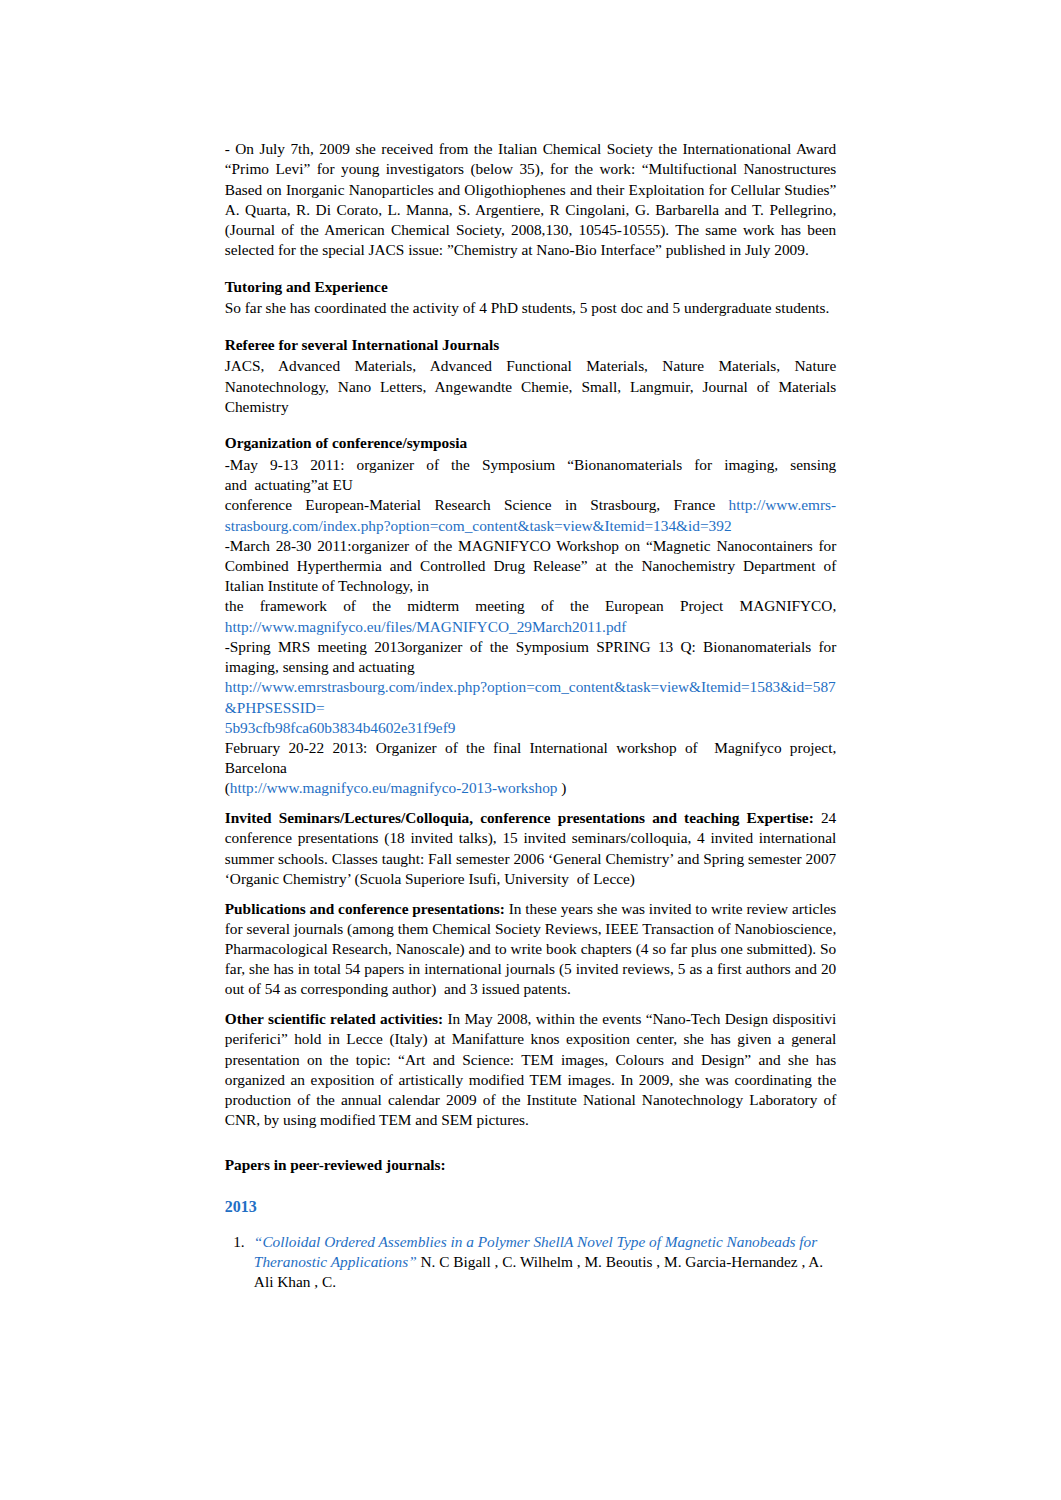- On July 7th, 2009 she received from the Italian Chemical Society the Internationational Award “Primo Levi” for young investigators (below 35), for the work: “Multifuctional Nanostructures Based on Inorganic Nanoparticles and Oligothiophenes and their Exploitation for Cellular Studies” A. Quarta, R. Di Corato, L. Manna, S. Argentiere, R Cingolani, G. Barbarella and T. Pellegrino, (Journal of the American Chemical Society, 2008,130, 10545-10555). The same work has been selected for the special JACS issue: ”Chemistry at Nano-Bio Interface” published in July 2009.
Tutoring and Experience
So far she has coordinated the activity of 4 PhD students, 5 post doc and 5 undergraduate students.
Referee for several International Journals
JACS, Advanced Materials, Advanced Functional Materials, Nature Materials, Nature Nanotechnology, Nano Letters, Angewandte Chemie, Small, Langmuir, Journal of Materials Chemistry
Organization of conference/symposia
-May 9-13 2011: organizer of the Symposium “Bionanomaterials for imaging, sensing and actuating”at EU
conference European-Material Research Science in Strasbourg, France http://www.emrs-
strasbourg.com/index.php?option=com_content&task=view&Itemid=134&id=392
-March 28-30 2011:organizer of the MAGNIFYCO Workshop on “Magnetic Nanocontainers for Combined Hyperthermia and Controlled Drug Release” at the Nanochemistry Department of Italian Institute of Technology, in
the framework of the midterm meeting of the European Project MAGNIFYCO,
http://www.magnifyco.eu/files/MAGNIFYCO_29March2011.pdf
-Spring MRS meeting 2013organizer of the Symposium SPRING 13 Q: Bionanomaterials for imaging, sensing and actuating
http://www.emrstrasbourg.com/index.php?option=com_content&task=view&Itemid=1583&id=587&PHPSESSID=
5b93cfb98fca60b3834b4602e31f9ef9
February 20-22 2013: Organizer of the final International workshop of Magnifyco project, Barcelona
(http://www.magnifyco.eu/magnifyco-2013-workshop )
Invited Seminars/Lectures/Colloquia, conference presentations and teaching Expertise: 24 conference presentations (18 invited talks), 15 invited seminars/colloquia, 4 invited international summer schools. Classes taught: Fall semester 2006 ‘General Chemistry’ and Spring semester 2007 ‘Organic Chemistry’ (Scuola Superiore Isufi, University of Lecce)
Publications and conference presentations: In these years she was invited to write review articles for several journals (among them Chemical Society Reviews, IEEE Transaction of Nanobioscience, Pharmacological Research, Nanoscale) and to write book chapters (4 so far plus one submitted). So far, she has in total 54 papers in international journals (5 invited reviews, 5 as a first authors and 20 out of 54 as corresponding author) and 3 issued patents.
Other scientific related activities: In May 2008, within the events “Nano-Tech Design dispositivi periferici” hold in Lecce (Italy) at Manifatture knos exposition center, she has given a general presentation on the topic: “Art and Science: TEM images, Colours and Design” and she has organized an exposition of artistically modified TEM images. In 2009, she was coordinating the production of the annual calendar 2009 of the Institute National Nanotechnology Laboratory of CNR, by using modified TEM and SEM pictures.
Papers in peer-reviewed journals:
2013
“Colloidal Ordered Assemblies in a Polymer ShellA Novel Type of Magnetic Nanobeads for Theranostic Applications” N. C Bigall , C. Wilhelm , M. Beoutis , M. Garcia-Hernandez , A. Ali Khan , C.